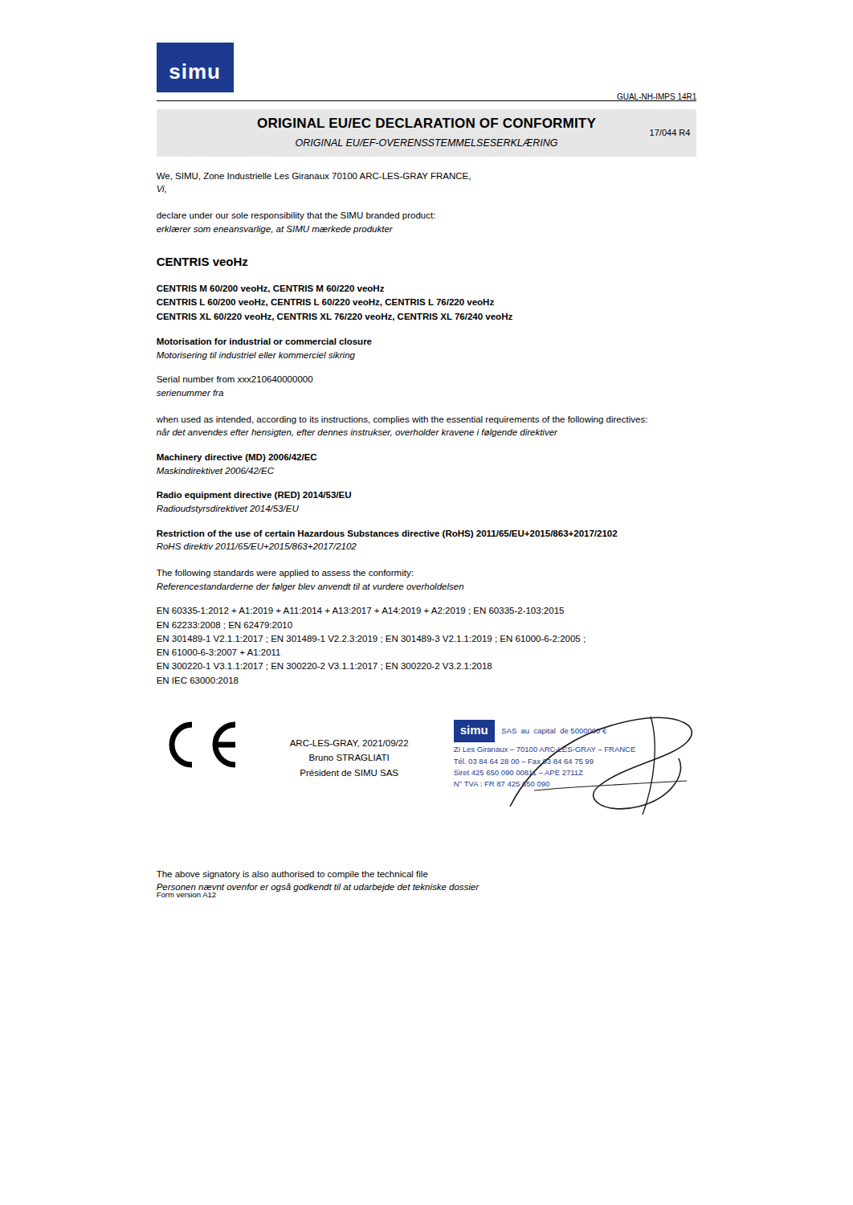simu
GUAL-NH-IMPS 14R1
ORIGINAL EU/EC DECLARATION OF CONFORMITY
ORIGINAL EU/EF-OVERENSSTEMMELSESERKLÆRING
17/044 R4
We, SIMU, Zone Industrielle Les Giranaux 70100 ARC-LES-GRAY FRANCE,
Vi,
declare under our sole responsibility that the SIMU branded product:
erklærer som eneansvarlige, at SIMU mærkede produkter
CENTRIS veoHz
CENTRIS M 60/200 veoHz, CENTRIS M 60/220 veoHz
CENTRIS L 60/200 veoHz, CENTRIS L 60/220 veoHz, CENTRIS L 76/220 veoHz
CENTRIS XL 60/220 veoHz, CENTRIS XL 76/220 veoHz, CENTRIS XL 76/240 veoHz
Motorisation for industrial or commercial closure
Motorisering til industriel eller kommerciel sikring
Serial number from xxx210640000000
serienummer fra
when used as intended, according to its instructions, complies with the essential requirements of the following directives:
når det anvendes efter hensigten, efter dennes instrukser, overholder kravene i følgende direktiver
Machinery directive (MD) 2006/42/EC
Maskindirektivet 2006/42/EC
Radio equipment directive (RED) 2014/53/EU
Radioudstyrsdirektivet 2014/53/EU
Restriction of the use of certain Hazardous Substances directive (RoHS) 2011/65/EU+2015/863+2017/2102
RoHS direktiv 2011/65/EU+2015/863+2017/2102
The following standards were applied to assess the conformity:
Referencestandarderne der følger blev anvendt til at vurdere overholdelsen
EN 60335‑1:2012 + A1:2019 + A11:2014 + A13:2017 + A14:2019 + A2:2019 ; EN 60335‑2‑103:2015
EN 62233:2008 ; EN 62479:2010
EN 301489‑1 V2.1.1:2017 ; EN 301489‑1 V2.2.3:2019 ; EN 301489‑3 V2.1.1:2019 ; EN 61000‑6‑2:2005 ;
EN 61000‑6‑3:2007 + A1:2011
EN 300220‑1 V3.1.1:2017 ; EN 300220‑2 V3.1.1:2017 ; EN 300220‑2 V3.2.1:2018
EN IEC 63000:2018
ARC-LES-GRAY, 2021/09/22
Bruno STRAGLIATI
Président de SIMU SAS
simu SAS au capital de 5000000 €
ZI Les Giranaux – 70100 ARC-LES-GRAY – FRANCE
Tél. 03 84 64 28 00 – Fax 03 84 64 75 99
Siret 425 650 090 00811 – APE 2711Z
N° TVA : FR 87 425 650 090
The above signatory is also authorised to compile the technical file
Personen nævnt ovenfor er også godkendt til at udarbejde det tekniske dossier
Form version A12